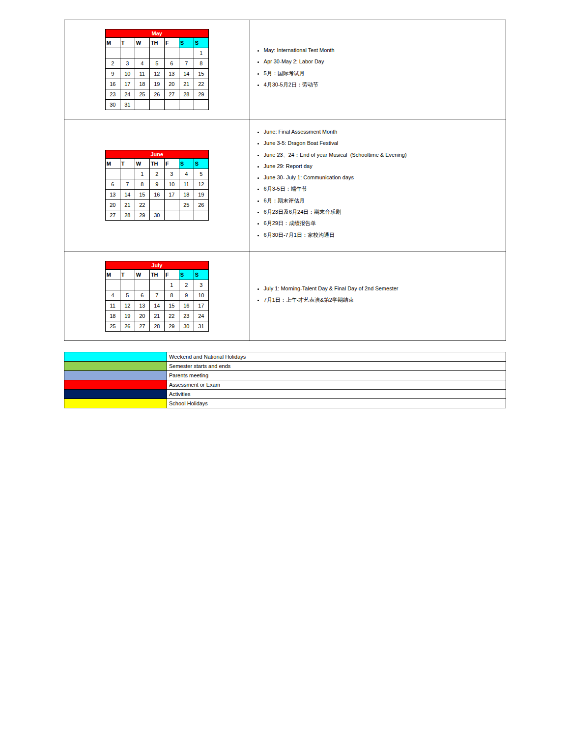| / May / / --- / / M / T / W / TH / F / S / S / / / / / / / / 1 / / 2 / 3 / 4 / 5 / 6 / 7 / 8 / / 9 / 10 / 11 / 12 / 13 / 14 / 15 / / 16 / 17 / 18 / 19 / 20 / 21 / 22 / / 23 / 24 / 25 / 26 / 27 / 28 / 29 / / 30 / 31 / / / / / / | May: International Test Month Apr 30-May 2: Labor Day 5月：国际考试月 4月30-5月2日：劳动节 |
| / June / / --- / / M / T / W / TH / F / S / S / / / / 1 / 2 / 3 / 4 / 5 / / 6 / 7 / 8 / 9 / 10 / 11 / 12 / / 13 / 14 / 15 / 16 / 17 / 18 / 19 / / 20 / 21 / 22 / 23 / 24 / 25 / 26 / / 27 / 28 / 29 / 30 / / / / | June: Final Assessment Month June 3-5: Dragon Boat Festival June 23、24：End of year Musical (Schooltime & Evening) June 29: Report day June 30- July 1: Communication days 6月3-5日：端午节 6月：期末评估月 6月23日及6月24日：期末音乐剧 6月29日：成绩报告单 6月30日-7月1日：家校沟通日 |
| / July / / --- / / M / T / W / TH / F / S / S / / / / / / 1 / 2 / 3 / / 4 / 5 / 6 / 7 / 8 / 9 / 10 / / 11 / 12 / 13 / 14 / 15 / 16 / 17 / / 18 / 19 / 20 / 21 / 22 / 23 / 24 / / 25 / 26 / 27 / 28 / 29 / 30 / 31 / | July 1: Morning-Talent Day & Final Day of 2nd Semester 7月1日：上午-才艺表演&第2学期结束 |
| | Weekend and National Holidays |
| | Semester starts and ends |
| | Parents meeting |
| | Assessment or Exam |
| | Activities |
| | School Holidays |